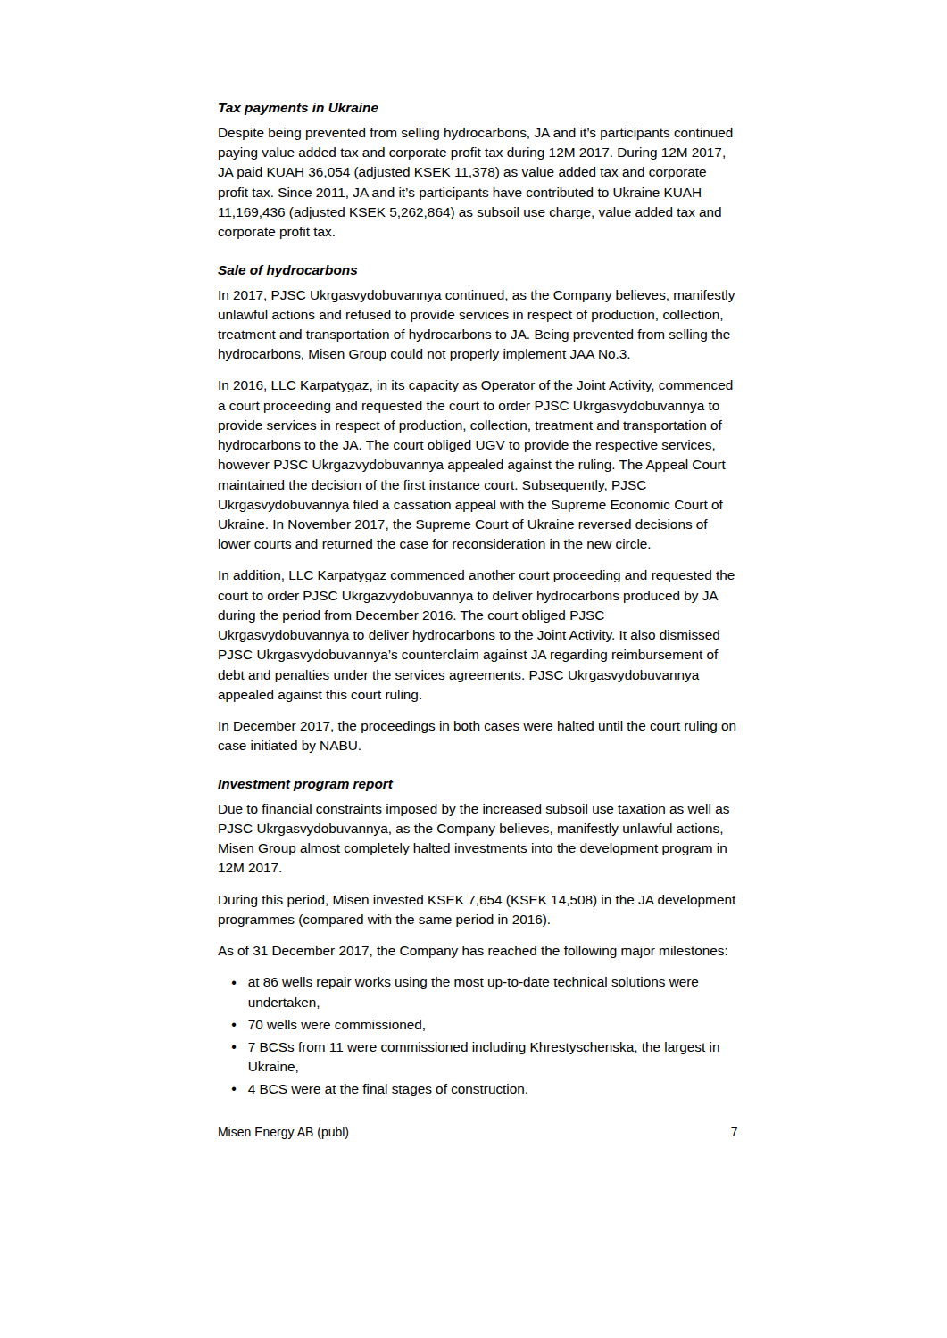Tax payments in Ukraine
Despite being prevented from selling hydrocarbons, JA and it’s participants continued paying value added tax and corporate profit tax during 12M 2017. During 12M 2017, JA paid KUAH 36,054 (adjusted KSEK 11,378) as value added tax and corporate profit tax. Since 2011, JA and it’s participants have contributed to Ukraine KUAH 11,169,436 (adjusted KSEK 5,262,864) as subsoil use charge, value added tax and corporate profit tax.
Sale of hydrocarbons
In 2017, PJSC Ukrgasvydobuvannya continued, as the Company believes, manifestly unlawful actions and refused to provide services in respect of production, collection, treatment and transportation of hydrocarbons to JA. Being prevented from selling the hydrocarbons, Misen Group could not properly implement JAA No.3.
In 2016, LLC Karpatygaz, in its capacity as Operator of the Joint Activity, commenced a court proceeding and requested the court to order PJSC Ukrgasvydobuvannya to provide services in respect of production, collection, treatment and transportation of hydrocarbons to the JA. The court obliged UGV to provide the respective services, however PJSC Ukrgazvydobuvannya appealed against the ruling. The Appeal Court maintained the decision of the first instance court. Subsequently, PJSC Ukrgasvydobuvannya filed a cassation appeal with the Supreme Economic Court of Ukraine. In November 2017, the Supreme Court of Ukraine reversed decisions of lower courts and returned the case for reconsideration in the new circle.
In addition, LLC Karpatygaz commenced another court proceeding and requested the court to order PJSC Ukrgazvydobuvannya to deliver hydrocarbons produced by JA during the period from December 2016. The court obliged PJSC Ukrgasvydobuvannya to deliver hydrocarbons to the Joint Activity. It also dismissed PJSC Ukrgasvydobuvannya’s counterclaim against JA regarding reimbursement of debt and penalties under the services agreements. PJSC Ukrgasvydobuvannya appealed against this court ruling.
In December 2017, the proceedings in both cases were halted until the court ruling on case initiated by NABU.
Investment program report
Due to financial constraints imposed by the increased subsoil use taxation as well as PJSC Ukrgasvydobuvannya, as the Company believes, manifestly unlawful actions, Misen Group almost completely halted investments into the development program in 12M 2017.
During this period, Misen invested KSEK 7,654 (KSEK 14,508) in the JA development programmes (compared with the same period in 2016).
As of 31 December 2017, the Company has reached the following major milestones:
at 86 wells repair works using the most up-to-date technical solutions were undertaken,
70 wells were commissioned,
7 BCSs from 11 were commissioned including Khrestyschenska, the largest in Ukraine,
4 BCS were at the final stages of construction.
Misen Energy AB (publ) 7